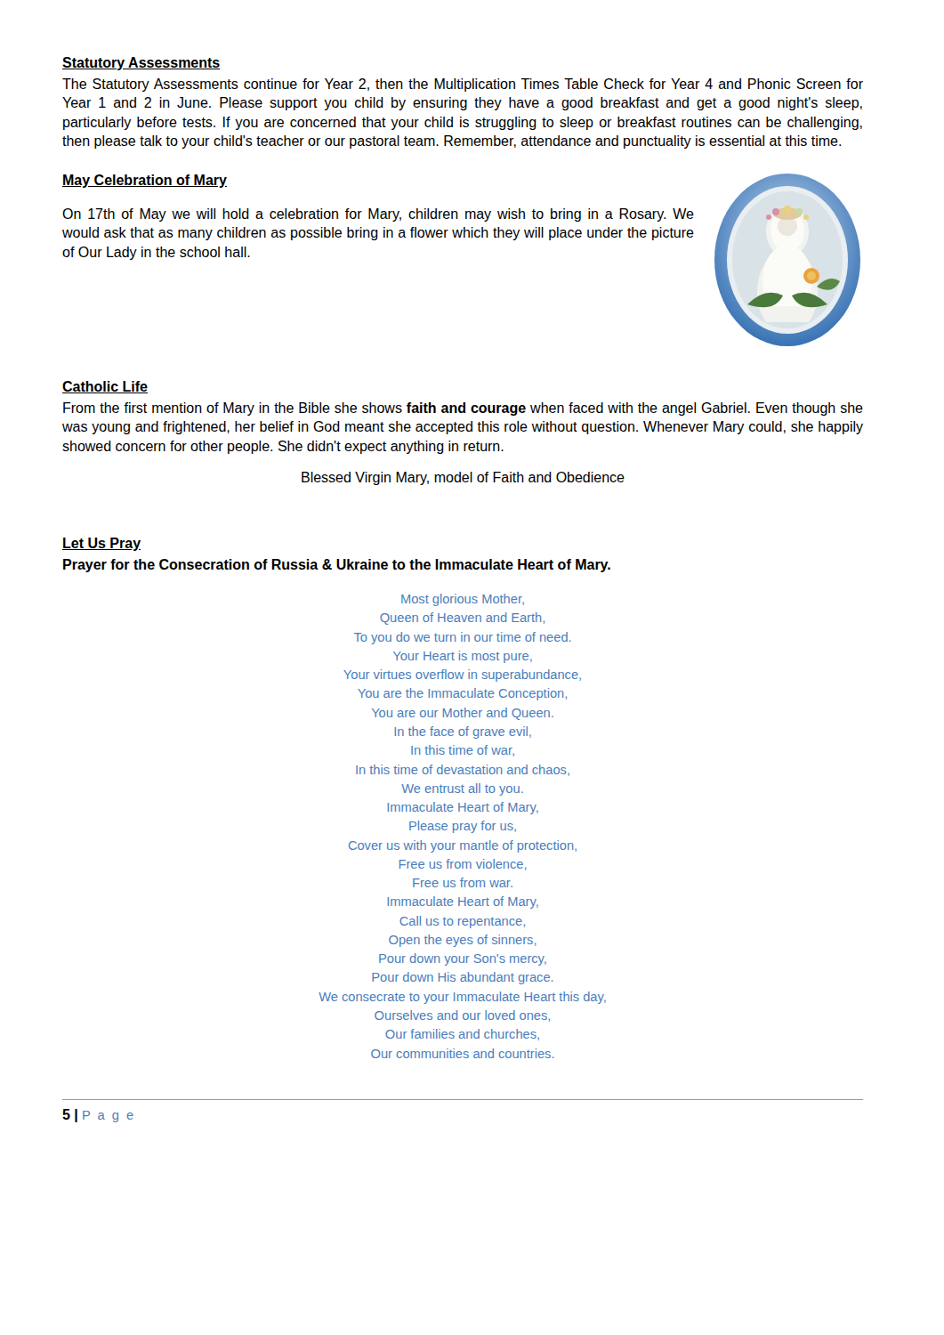Statutory Assessments
The Statutory Assessments continue for Year 2, then the Multiplication Times Table Check for Year 4 and Phonic Screen for Year 1 and 2 in June. Please support you child by ensuring they have a good breakfast and get a good night's sleep, particularly before tests. If you are concerned that your child is struggling to sleep or breakfast routines can be challenging, then please talk to your child's teacher or our pastoral team. Remember, attendance and punctuality is essential at this time.
May Celebration of Mary
On 17th of May we will hold a celebration for Mary, children may wish to bring in a Rosary. We would ask that as many children as possible bring in a flower which they will place under the picture of Our Lady in the school hall.
Catholic Life
From the first mention of Mary in the Bible she shows faith and courage when faced with the angel Gabriel. Even though she was young and frightened, her belief in God meant she accepted this role without question. Whenever Mary could, she happily showed concern for other people. She didn't expect anything in return.
Blessed Virgin Mary, model of Faith and Obedience
Let Us Pray
Prayer for the Consecration of Russia & Ukraine to the Immaculate Heart of Mary.
Most glorious Mother,
Queen of Heaven and Earth,
To you do we turn in our time of need.
Your Heart is most pure,
Your virtues overflow in superabundance,
You are the Immaculate Conception,
You are our Mother and Queen.
In the face of grave evil,
In this time of war,
In this time of devastation and chaos,
We entrust all to you.
Immaculate Heart of Mary,
Please pray for us,
Cover us with your mantle of protection,
Free us from violence,
Free us from war.
Immaculate Heart of Mary,
Call us to repentance,
Open the eyes of sinners,
Pour down your Son's mercy,
Pour down His abundant grace.
We consecrate to your Immaculate Heart this day,
Ourselves and our loved ones,
Our families and churches,
Our communities and countries.
5 | P a g e